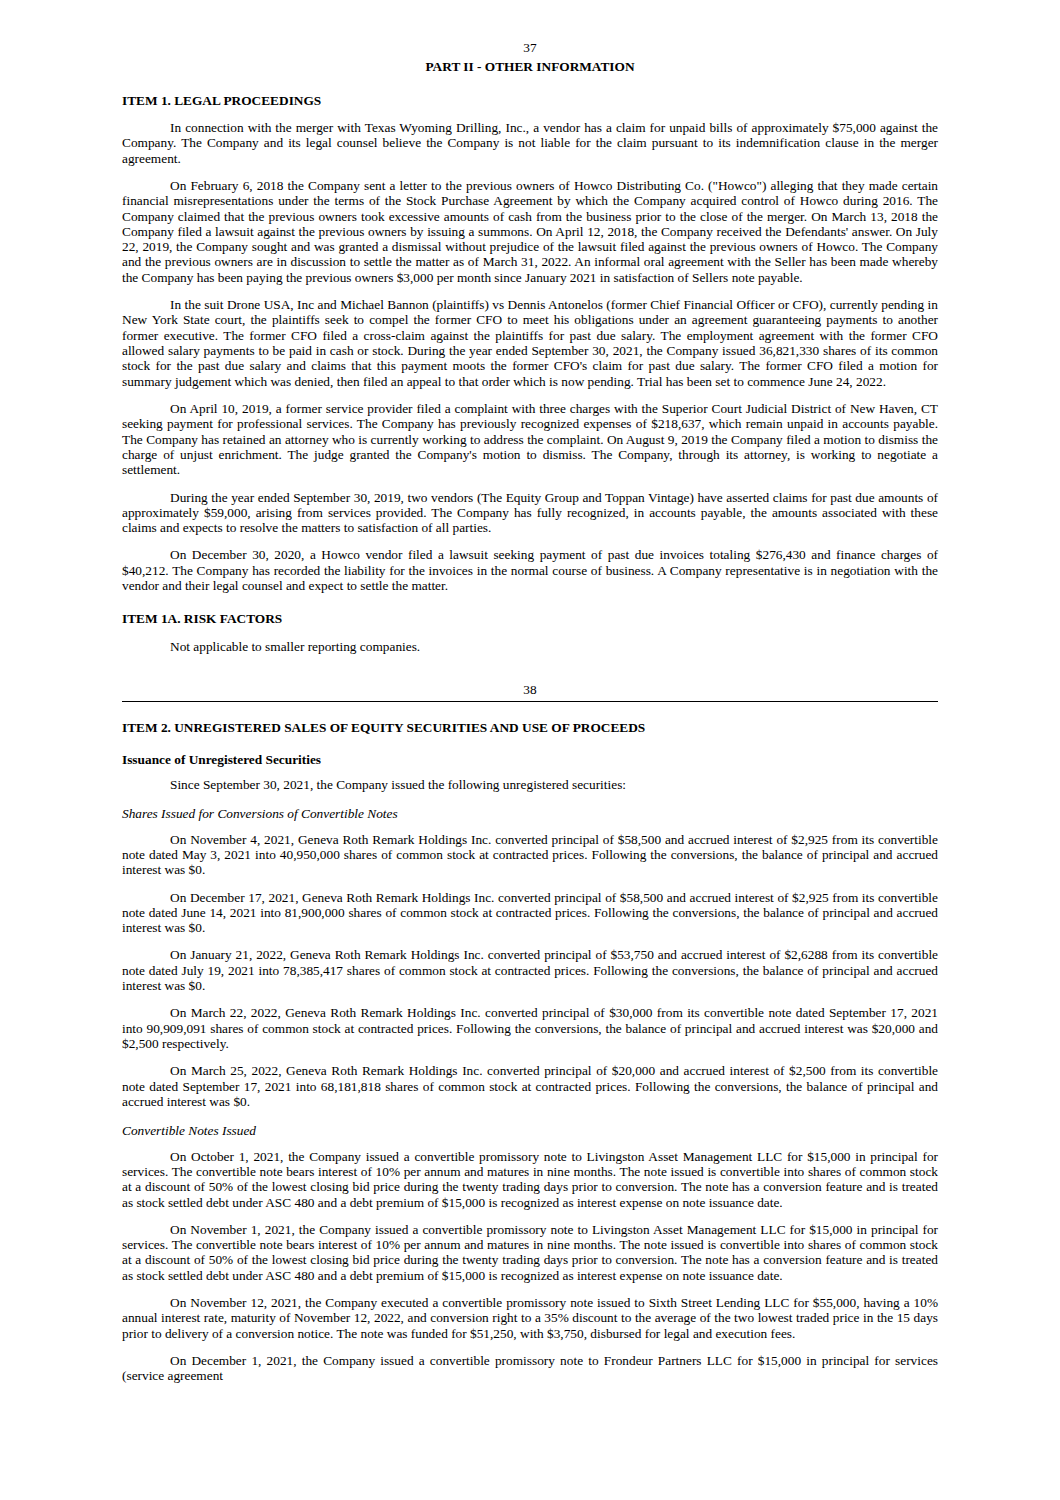37
PART II - OTHER INFORMATION
ITEM 1. LEGAL PROCEEDINGS
In connection with the merger with Texas Wyoming Drilling, Inc., a vendor has a claim for unpaid bills of approximately $75,000 against the Company. The Company and its legal counsel believe the Company is not liable for the claim pursuant to its indemnification clause in the merger agreement.
On February 6, 2018 the Company sent a letter to the previous owners of Howco Distributing Co. ("Howco") alleging that they made certain financial misrepresentations under the terms of the Stock Purchase Agreement by which the Company acquired control of Howco during 2016. The Company claimed that the previous owners took excessive amounts of cash from the business prior to the close of the merger. On March 13, 2018 the Company filed a lawsuit against the previous owners by issuing a summons. On April 12, 2018, the Company received the Defendants' answer. On July 22, 2019, the Company sought and was granted a dismissal without prejudice of the lawsuit filed against the previous owners of Howco. The Company and the previous owners are in discussion to settle the matter as of March 31, 2022. An informal oral agreement with the Seller has been made whereby the Company has been paying the previous owners $3,000 per month since January 2021 in satisfaction of Sellers note payable.
In the suit Drone USA, Inc and Michael Bannon (plaintiffs) vs Dennis Antonelos (former Chief Financial Officer or CFO), currently pending in New York State court, the plaintiffs seek to compel the former CFO to meet his obligations under an agreement guaranteeing payments to another former executive. The former CFO filed a cross-claim against the plaintiffs for past due salary. The employment agreement with the former CFO allowed salary payments to be paid in cash or stock. During the year ended September 30, 2021, the Company issued 36,821,330 shares of its common stock for the past due salary and claims that this payment moots the former CFO's claim for past due salary. The former CFO filed a motion for summary judgement which was denied, then filed an appeal to that order which is now pending. Trial has been set to commence June 24, 2022.
On April 10, 2019, a former service provider filed a complaint with three charges with the Superior Court Judicial District of New Haven, CT seeking payment for professional services. The Company has previously recognized expenses of $218,637, which remain unpaid in accounts payable. The Company has retained an attorney who is currently working to address the complaint. On August 9, 2019 the Company filed a motion to dismiss the charge of unjust enrichment. The judge granted the Company's motion to dismiss. The Company, through its attorney, is working to negotiate a settlement.
During the year ended September 30, 2019, two vendors (The Equity Group and Toppan Vintage) have asserted claims for past due amounts of approximately $59,000, arising from services provided. The Company has fully recognized, in accounts payable, the amounts associated with these claims and expects to resolve the matters to satisfaction of all parties.
On December 30, 2020, a Howco vendor filed a lawsuit seeking payment of past due invoices totaling $276,430 and finance charges of $40,212. The Company has recorded the liability for the invoices in the normal course of business. A Company representative is in negotiation with the vendor and their legal counsel and expect to settle the matter.
ITEM 1A. RISK FACTORS
Not applicable to smaller reporting companies.
38
ITEM 2. UNREGISTERED SALES OF EQUITY SECURITIES AND USE OF PROCEEDS
Issuance of Unregistered Securities
Since September 30, 2021, the Company issued the following unregistered securities:
Shares Issued for Conversions of Convertible Notes
On November 4, 2021, Geneva Roth Remark Holdings Inc. converted principal of $58,500 and accrued interest of $2,925 from its convertible note dated May 3, 2021 into 40,950,000 shares of common stock at contracted prices. Following the conversions, the balance of principal and accrued interest was $0.
On December 17, 2021, Geneva Roth Remark Holdings Inc. converted principal of $58,500 and accrued interest of $2,925 from its convertible note dated June 14, 2021 into 81,900,000 shares of common stock at contracted prices. Following the conversions, the balance of principal and accrued interest was $0.
On January 21, 2022, Geneva Roth Remark Holdings Inc. converted principal of $53,750 and accrued interest of $2,6288 from its convertible note dated July 19, 2021 into 78,385,417 shares of common stock at contracted prices. Following the conversions, the balance of principal and accrued interest was $0.
On March 22, 2022, Geneva Roth Remark Holdings Inc. converted principal of $30,000 from its convertible note dated September 17, 2021 into 90,909,091 shares of common stock at contracted prices. Following the conversions, the balance of principal and accrued interest was $20,000 and $2,500 respectively.
On March 25, 2022, Geneva Roth Remark Holdings Inc. converted principal of $20,000 and accrued interest of $2,500 from its convertible note dated September 17, 2021 into 68,181,818 shares of common stock at contracted prices. Following the conversions, the balance of principal and accrued interest was $0.
Convertible Notes Issued
On October 1, 2021, the Company issued a convertible promissory note to Livingston Asset Management LLC for $15,000 in principal for services. The convertible note bears interest of 10% per annum and matures in nine months. The note issued is convertible into shares of common stock at a discount of 50% of the lowest closing bid price during the twenty trading days prior to conversion. The note has a conversion feature and is treated as stock settled debt under ASC 480 and a debt premium of $15,000 is recognized as interest expense on note issuance date.
On November 1, 2021, the Company issued a convertible promissory note to Livingston Asset Management LLC for $15,000 in principal for services. The convertible note bears interest of 10% per annum and matures in nine months. The note issued is convertible into shares of common stock at a discount of 50% of the lowest closing bid price during the twenty trading days prior to conversion. The note has a conversion feature and is treated as stock settled debt under ASC 480 and a debt premium of $15,000 is recognized as interest expense on note issuance date.
On November 12, 2021, the Company executed a convertible promissory note issued to Sixth Street Lending LLC for $55,000, having a 10% annual interest rate, maturity of November 12, 2022, and conversion right to a 35% discount to the average of the two lowest traded price in the 15 days prior to delivery of a conversion notice. The note was funded for $51,250, with $3,750, disbursed for legal and execution fees.
On December 1, 2021, the Company issued a convertible promissory note to Frondeur Partners LLC for $15,000 in principal for services (service agreement